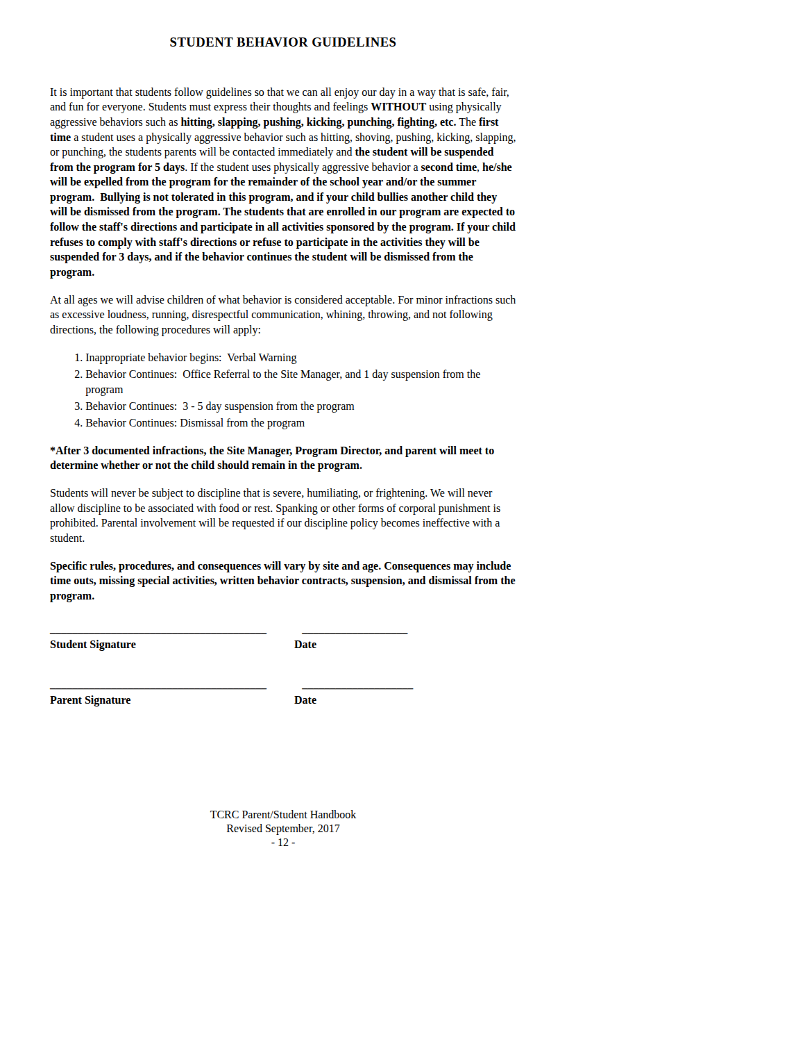STUDENT BEHAVIOR GUIDELINES
It is important that students follow guidelines so that we can all enjoy our day in a way that is safe, fair, and fun for everyone. Students must express their thoughts and feelings WITHOUT using physically aggressive behaviors such as hitting, slapping, pushing, kicking, punching, fighting, etc. The first time a student uses a physically aggressive behavior such as hitting, shoving, pushing, kicking, slapping, or punching, the students parents will be contacted immediately and the student will be suspended from the program for 5 days. If the student uses physically aggressive behavior a second time, he/she will be expelled from the program for the remainder of the school year and/or the summer program. Bullying is not tolerated in this program, and if your child bullies another child they will be dismissed from the program. The students that are enrolled in our program are expected to follow the staff's directions and participate in all activities sponsored by the program. If your child refuses to comply with staff's directions or refuse to participate in the activities they will be suspended for 3 days, and if the behavior continues the student will be dismissed from the program.
At all ages we will advise children of what behavior is considered acceptable. For minor infractions such as excessive loudness, running, disrespectful communication, whining, throwing, and not following directions, the following procedures will apply:
Inappropriate behavior begins: Verbal Warning
Behavior Continues: Office Referral to the Site Manager, and 1 day suspension from the program
Behavior Continues: 3 - 5 day suspension from the program
Behavior Continues: Dismissal from the program
*After 3 documented infractions, the Site Manager, Program Director, and parent will meet to determine whether or not the child should remain in the program.
Students will never be subject to discipline that is severe, humiliating, or frightening. We will never allow discipline to be associated with food or rest. Spanking or other forms of corporal punishment is prohibited. Parental involvement will be requested if our discipline policy becomes ineffective with a student.
Specific rules, procedures, and consequences will vary by site and age. Consequences may include time outs, missing special activities, written behavior contracts, suspension, and dismissal from the program.
_______________________________________ ___________________
Student Signature Date
_______________________________________ ____________________
Parent Signature Date
TCRC Parent/Student Handbook
Revised September, 2017
- 12 -